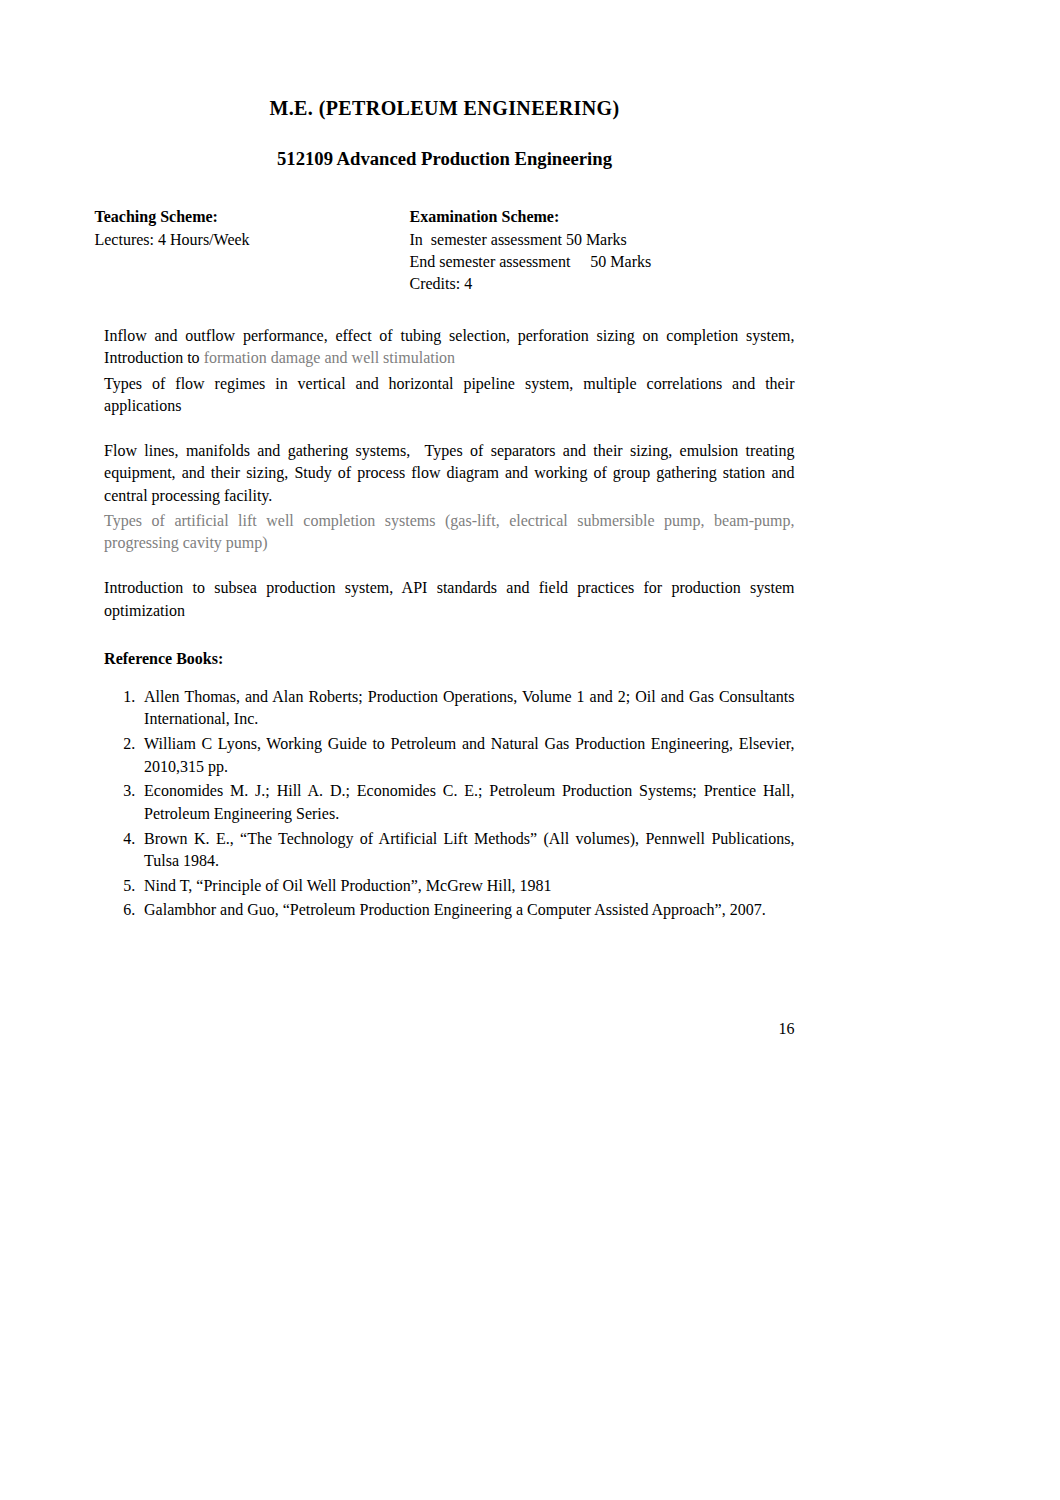M.E. (PETROLEUM ENGINEERING)
512109 Advanced Production Engineering
| Teaching Scheme: Lectures: 4 Hours/Week | Examination Scheme: In semester assessment 50 Marks End semester assessment 50 Marks Credits: 4 |
Inflow and outflow performance, effect of tubing selection, perforation sizing on completion system, Introduction to formation damage and well stimulation
Types of flow regimes in vertical and horizontal pipeline system, multiple correlations and their applications
Flow lines, manifolds and gathering systems, Types of separators and their sizing, emulsion treating equipment, and their sizing, Study of process flow diagram and working of group gathering station and central processing facility.
Types of artificial lift well completion systems (gas-lift, electrical submersible pump, beam-pump, progressing cavity pump)
Introduction to subsea production system, API standards and field practices for production system optimization
Reference Books:
Allen Thomas, and Alan Roberts; Production Operations, Volume 1 and 2; Oil and Gas Consultants International, Inc.
William C Lyons, Working Guide to Petroleum and Natural Gas Production Engineering, Elsevier, 2010,315 pp.
Economides M. J.; Hill A. D.; Economides C. E.; Petroleum Production Systems; Prentice Hall, Petroleum Engineering Series.
Brown K. E., “The Technology of Artificial Lift Methods” (All volumes), Pennwell Publications, Tulsa 1984.
Nind T, “Principle of Oil Well Production”, McGrew Hill, 1981
Galambhor and Guo, “Petroleum Production Engineering a Computer Assisted Approach”, 2007.
16